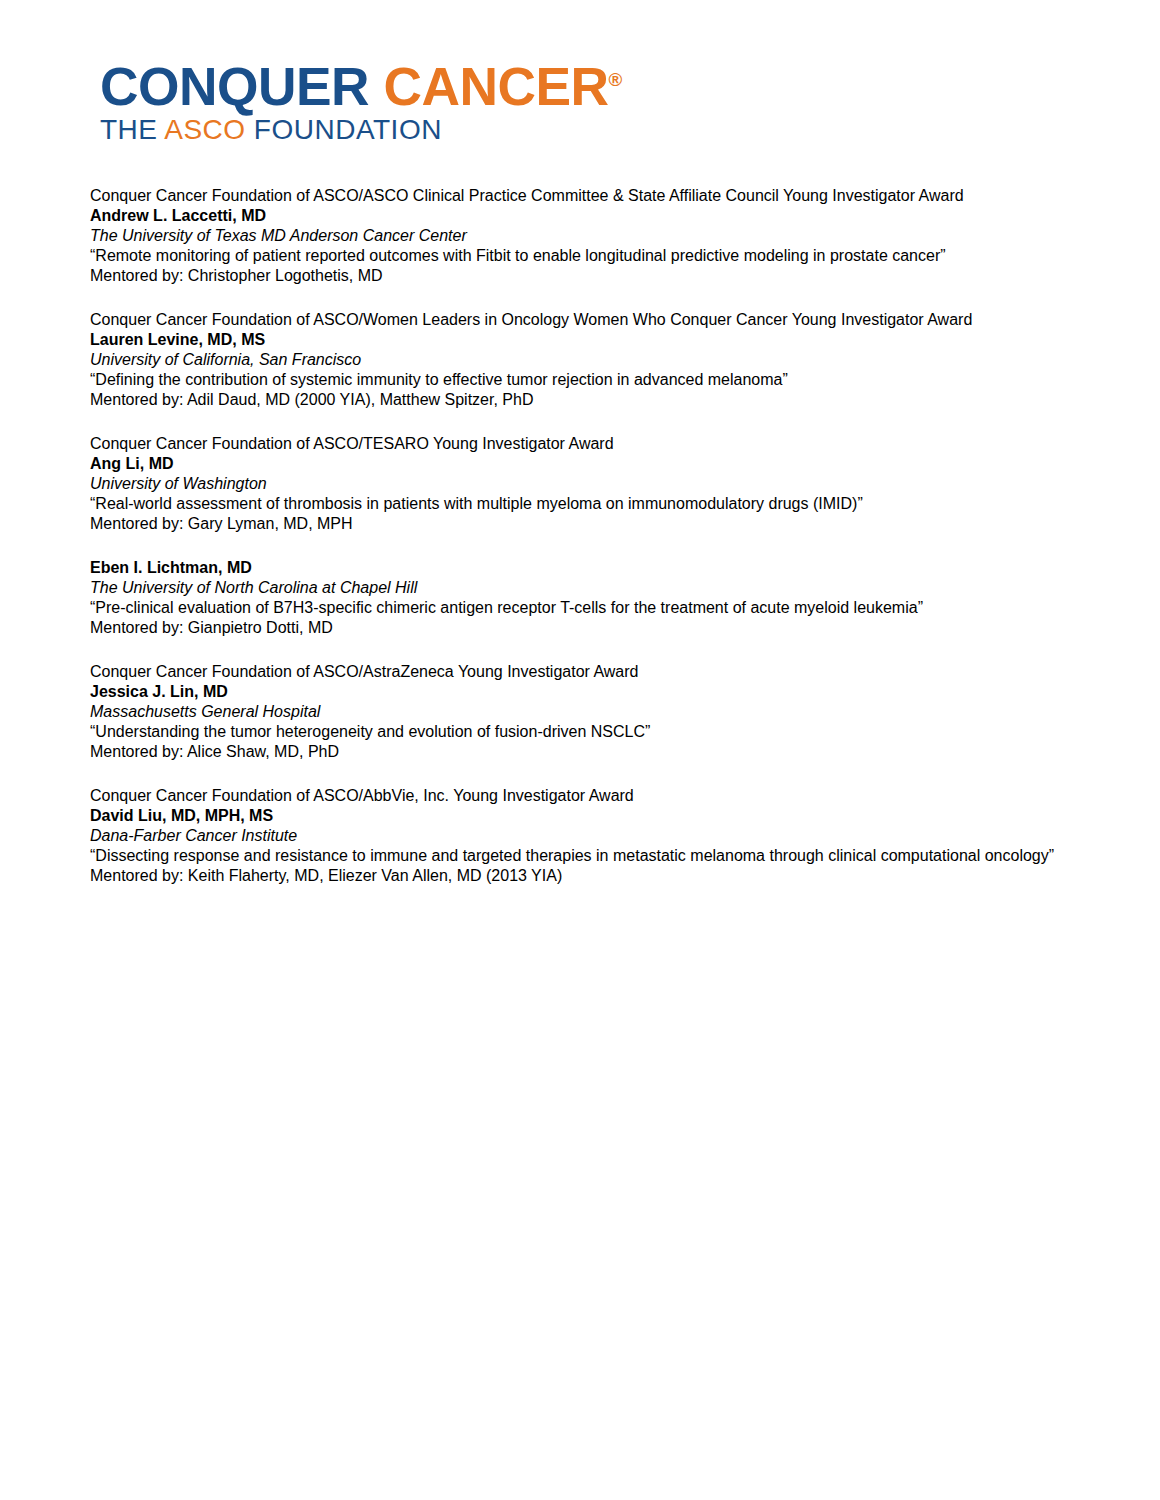CONQUER CANCER®
THE ASCO FOUNDATION
Conquer Cancer Foundation of ASCO/ASCO Clinical Practice Committee & State Affiliate Council Young Investigator Award
Andrew L. Laccetti, MD
The University of Texas MD Anderson Cancer Center
“Remote monitoring of patient reported outcomes with Fitbit to enable longitudinal predictive modeling in prostate cancer”
Mentored by: Christopher Logothetis, MD
Conquer Cancer Foundation of ASCO/Women Leaders in Oncology Women Who Conquer Cancer Young Investigator Award
Lauren Levine, MD, MS
University of California, San Francisco
“Defining the contribution of systemic immunity to effective tumor rejection in advanced melanoma”
Mentored by: Adil Daud, MD (2000 YIA), Matthew Spitzer, PhD
Conquer Cancer Foundation of ASCO/TESARO Young Investigator Award
Ang Li, MD
University of Washington
“Real-world assessment of thrombosis in patients with multiple myeloma on immunomodulatory drugs (IMID)”
Mentored by: Gary Lyman, MD, MPH
Eben I. Lichtman, MD
The University of North Carolina at Chapel Hill
“Pre-clinical evaluation of B7H3-specific chimeric antigen receptor T-cells for the treatment of acute myeloid leukemia”
Mentored by: Gianpietro Dotti, MD
Conquer Cancer Foundation of ASCO/AstraZeneca Young Investigator Award
Jessica J. Lin, MD
Massachusetts General Hospital
“Understanding the tumor heterogeneity and evolution of fusion-driven NSCLC”
Mentored by: Alice Shaw, MD, PhD
Conquer Cancer Foundation of ASCO/AbbVie, Inc. Young Investigator Award
David Liu, MD, MPH, MS
Dana-Farber Cancer Institute
“Dissecting response and resistance to immune and targeted therapies in metastatic melanoma through clinical computational oncology”
Mentored by: Keith Flaherty, MD, Eliezer Van Allen, MD (2013 YIA)